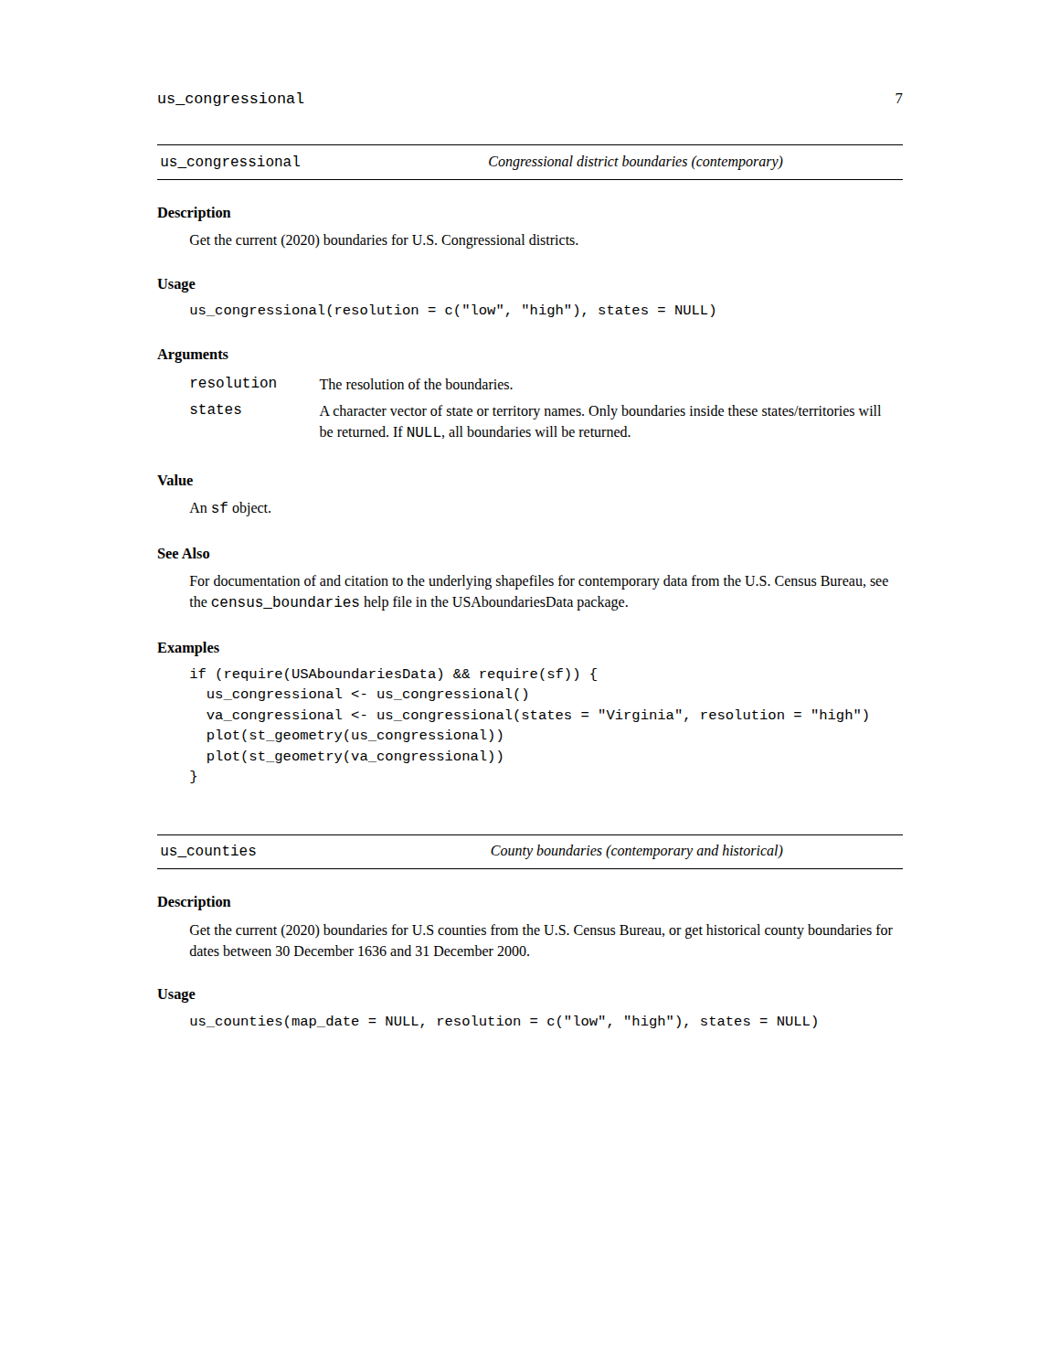us_congressional 7
us_congressional Congressional district boundaries (contemporary)
Description
Get the current (2020) boundaries for U.S. Congressional districts.
Usage
us_congressional(resolution = c("low", "high"), states = NULL)
Arguments
| resolution | The resolution of the boundaries. |
| states | A character vector of state or territory names. Only boundaries inside these states/territories will be returned. If NULL , all boundaries will be returned. |
Value
An sf object.
See Also
For documentation of and citation to the underlying shapefiles for contemporary data from the U.S. Census Bureau, see the census_boundaries help file in the USAboundariesData package.
Examples
if (require(USAboundariesData) && require(sf)) {
  us_congressional <- us_congressional()
  va_congressional <- us_congressional(states = "Virginia", resolution = "high")
  plot(st_geometry(us_congressional))
  plot(st_geometry(va_congressional))
}
us_counties County boundaries (contemporary and historical)
Description
Get the current (2020) boundaries for U.S counties from the U.S. Census Bureau, or get historical county boundaries for dates between 30 December 1636 and 31 December 2000.
Usage
us_counties(map_date = NULL, resolution = c("low", "high"), states = NULL)